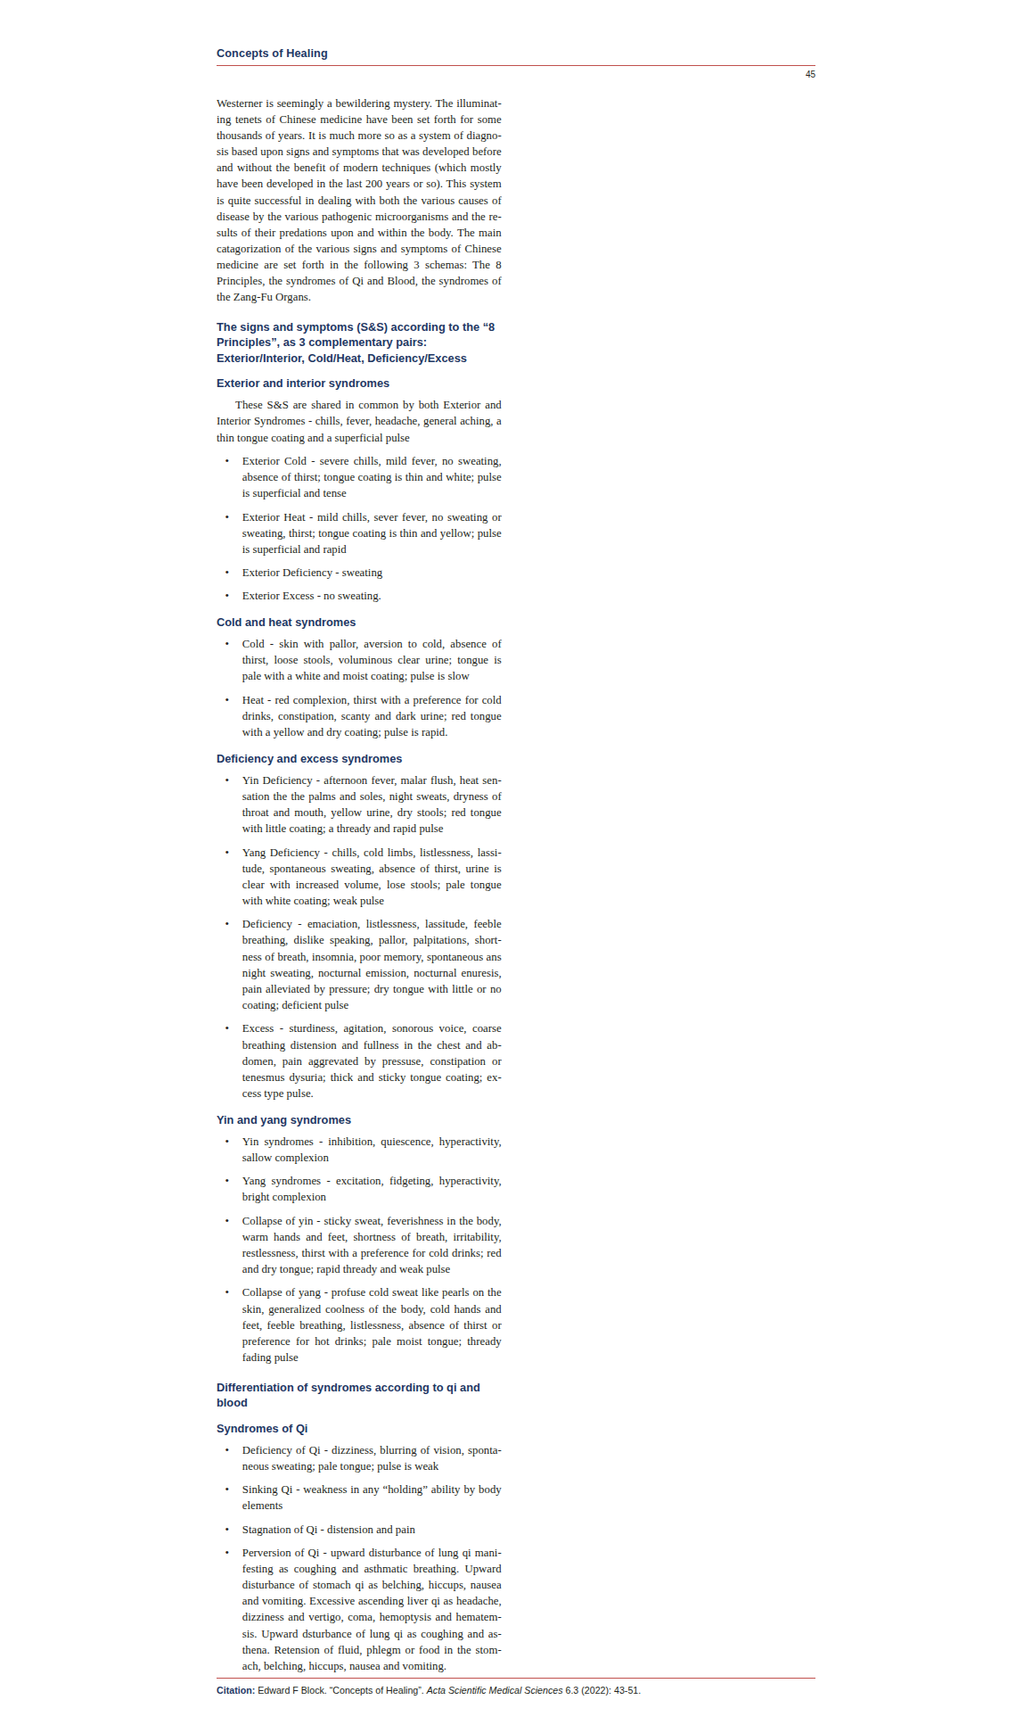Concepts of Healing
45
Westerner is seemingly a bewildering mystery. The illuminating tenets of Chinese medicine have been set forth for some thousands of years. It is much more so as a system of diagnosis based upon signs and symptoms that was developed before and without the benefit of modern techniques (which mostly have been developed in the last 200 years or so). This system is quite successful in dealing with both the various causes of disease by the various pathogenic microorganisms and the results of their predations upon and within the body. The main catagorization of the various signs and symptoms of Chinese medicine are set forth in the following 3 schemas: The 8 Principles, the syndromes of Qi and Blood, the syndromes of the Zang-Fu Organs.
The signs and symptoms (S&S) according to the “8 Principles”, as 3 complementary pairs: Exterior/Interior, Cold/Heat, Deficiency/Excess
Exterior and interior syndromes
These S&S are shared in common by both Exterior and Interior Syndromes - chills, fever, headache, general aching, a thin tongue coating and a superficial pulse
Exterior Cold - severe chills, mild fever, no sweating, absence of thirst; tongue coating is thin and white; pulse is superficial and tense
Exterior Heat - mild chills, sever fever, no sweating or sweating, thirst; tongue coating is thin and yellow; pulse is superficial and rapid
Exterior Deficiency - sweating
Exterior Excess - no sweating.
Cold and heat syndromes
Cold - skin with pallor, aversion to cold, absence of thirst, loose stools, voluminous clear urine; tongue is pale with a white and moist coating; pulse is slow
Heat - red complexion, thirst with a preference for cold drinks, constipation, scanty and dark urine; red tongue with a yellow and dry coating; pulse is rapid.
Deficiency and excess syndromes
Yin Deficiency - afternoon fever, malar flush, heat sensation the the palms and soles, night sweats, dryness of throat and mouth, yellow urine, dry stools; red tongue with little coating; a thready and rapid pulse
Yang Deficiency - chills, cold limbs, listlessness, lassitude, spontaneous sweating, absence of thirst, urine is clear with increased volume, lose stools; pale tongue with white coating; weak pulse
Deficiency - emaciation, listlessness, lassitude, feeble breathing, dislike speaking, pallor, palpitations, shortness of breath, insomnia, poor memory, spontaneous ans night sweating, nocturnal emission, nocturnal enuresis, pain alleviated by pressure; dry tongue with little or no coating; deficient pulse
Excess - sturdiness, agitation, sonorous voice, coarse breathing distension and fullness in the chest and abdomen, pain aggrevated by pressuse, constipation or tenesmus dysuria; thick and sticky tongue coating; excess type pulse.
Yin and yang syndromes
Yin syndromes - inhibition, quiescence, hyperactivity, sallow complexion
Yang syndromes - excitation, fidgeting, hyperactivity, bright complexion
Collapse of yin - sticky sweat, feverishness in the body, warm hands and feet, shortness of breath, irritability, restlessness, thirst with a preference for cold drinks; red and dry tongue; rapid thready and weak pulse
Collapse of yang - profuse cold sweat like pearls on the skin, generalized coolness of the body, cold hands and feet, feeble breathing, listlessness, absence of thirst or preference for hot drinks; pale moist tongue; thready fading pulse
Differentiation of syndromes according to qi and blood
Syndromes of Qi
Deficiency of Qi - dizziness, blurring of vision, spontaneous sweating; pale tongue; pulse is weak
Sinking Qi - weakness in any “holding” ability by body elements
Stagnation of Qi - distension and pain
Perversion of Qi - upward disturbance of lung qi manifesting as coughing and asthmatic breathing. Upward disturbance of stomach qi as belching, hiccups, nausea and vomiting. Excessive ascending liver qi as headache, dizziness and vertigo, coma, hemoptysis and hematemsis. Upward dsturbance of lung qi as coughing and asthena. Retension of fluid, phlegm or food in the stomach, belching, hiccups, nausea and vomiting.
Citation: Edward F Block. “Concepts of Healing”. Acta Scientific Medical Sciences 6.3 (2022): 43-51.